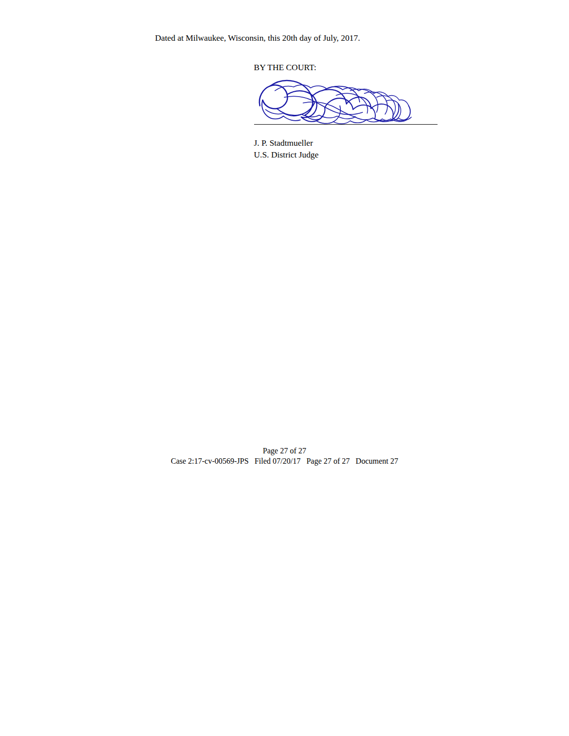Dated at Milwaukee, Wisconsin, this 20th day of July, 2017.
BY THE COURT:
J. P. Stadtmueller
U.S. District Judge
Page 27 of 27
Case 2:17-cv-00569-JPS Filed 07/20/17 Page 27 of 27 Document 27